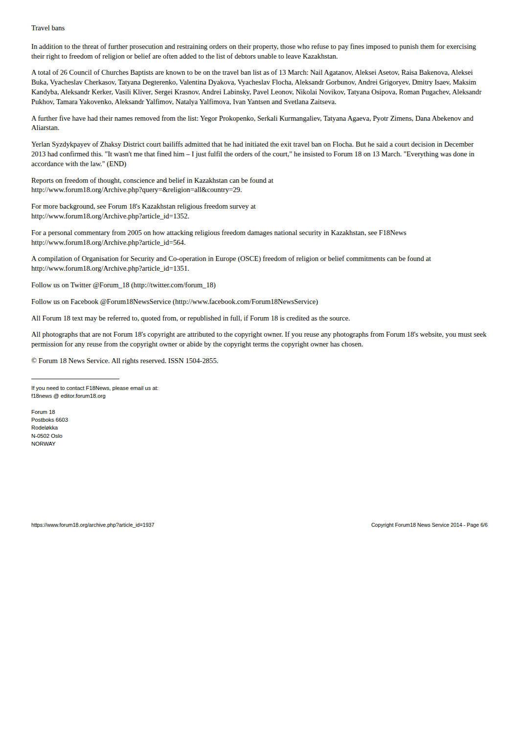Travel bans
In addition to the threat of further prosecution and restraining orders on their property, those who refuse to pay fines imposed to punish them for exercising their right to freedom of religion or belief are often added to the list of debtors unable to leave Kazakhstan.
A total of 26 Council of Churches Baptists are known to be on the travel ban list as of 13 March: Nail Agatanov, Aleksei Asetov, Raisa Bakenova, Aleksei Buka, Vyacheslav Cherkasov, Tatyana Degterenko, Valentina Dyakova, Vyacheslav Flocha, Aleksandr Gorbunov, Andrei Grigoryev, Dmitry Isaev, Maksim Kandyba, Aleksandr Kerker, Vasili Kliver, Sergei Krasnov, Andrei Labinsky, Pavel Leonov, Nikolai Novikov, Tatyana Osipova, Roman Pugachev, Aleksandr Pukhov, Tamara Yakovenko, Aleksandr Yalfimov, Natalya Yalfimova, Ivan Yantsen and Svetlana Zaitseva.
A further five have had their names removed from the list: Yegor Prokopenko, Serkali Kurmangaliev, Tatyana Agaeva, Pyotr Zimens, Dana Abekenov and Aliarstan.
Yerlan Syzdykpayev of Zhaksy District court bailiffs admitted that he had initiated the exit travel ban on Flocha. But he said a court decision in December 2013 had confirmed this. "It wasn't me that fined him – I just fulfil the orders of the court," he insisted to Forum 18 on 13 March. "Everything was done in accordance with the law." (END)
Reports on freedom of thought, conscience and belief in Kazakhstan can be found at
http://www.forum18.org/Archive.php?query=&religion=all&country=29.
For more background, see Forum 18's Kazakhstan religious freedom survey at
http://www.forum18.org/Archive.php?article_id=1352.
For a personal commentary from 2005 on how attacking religious freedom damages national security in Kazakhstan, see F18News
http://www.forum18.org/Archive.php?article_id=564.
A compilation of Organisation for Security and Co-operation in Europe (OSCE) freedom of religion or belief commitments can be found at http://www.forum18.org/Archive.php?article_id=1351.
Follow us on Twitter @Forum_18 (http://twitter.com/forum_18)
Follow us on Facebook @Forum18NewsService (http://www.facebook.com/Forum18NewsService)
All Forum 18 text may be referred to, quoted from, or republished in full, if Forum 18 is credited as the source.
All photographs that are not Forum 18's copyright are attributed to the copyright owner. If you reuse any photographs from Forum 18's website, you must seek permission for any reuse from the copyright owner or abide by the copyright terms the copyright owner has chosen.
© Forum 18 News Service. All rights reserved. ISSN 1504-2855.
If you need to contact F18News, please email us at:
f18news @ editor.forum18.org
Forum 18
Postboks 6603
Rodeløkka
N-0502 Oslo
NORWAY
| https://www.forum18.org/archive.php?article_id=1937 | Copyright Forum18 News Service 2014 - Page 6/6 |